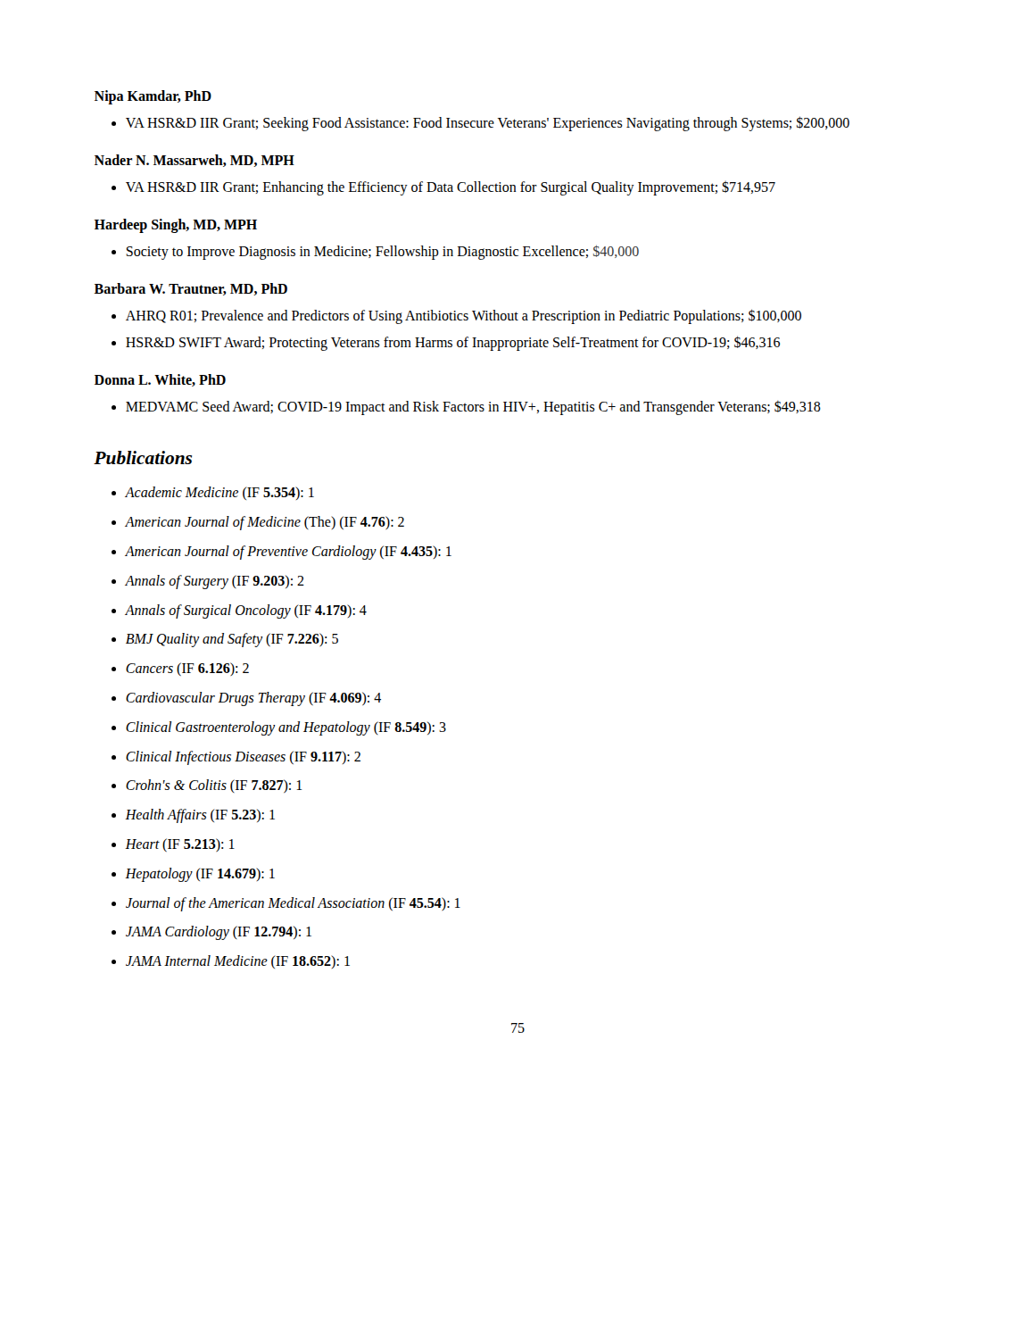Nipa Kamdar, PhD
VA HSR&D IIR Grant; Seeking Food Assistance: Food Insecure Veterans' Experiences Navigating through Systems; $200,000
Nader N. Massarweh, MD, MPH
VA HSR&D IIR Grant; Enhancing the Efficiency of Data Collection for Surgical Quality Improvement; $714,957
Hardeep Singh, MD, MPH
Society to Improve Diagnosis in Medicine; Fellowship in Diagnostic Excellence; $40,000
Barbara W. Trautner, MD, PhD
AHRQ R01; Prevalence and Predictors of Using Antibiotics Without a Prescription in Pediatric Populations; $100,000
HSR&D SWIFT Award; Protecting Veterans from Harms of Inappropriate Self-Treatment for COVID-19; $46,316
Donna L. White, PhD
MEDVAMC Seed Award; COVID-19 Impact and Risk Factors in HIV+, Hepatitis C+ and Transgender Veterans; $49,318
Publications
Academic Medicine (IF 5.354): 1
American Journal of Medicine (The) (IF 4.76): 2
American Journal of Preventive Cardiology (IF 4.435): 1
Annals of Surgery (IF 9.203): 2
Annals of Surgical Oncology (IF 4.179): 4
BMJ Quality and Safety (IF 7.226): 5
Cancers (IF 6.126): 2
Cardiovascular Drugs Therapy (IF 4.069): 4
Clinical Gastroenterology and Hepatology (IF 8.549): 3
Clinical Infectious Diseases (IF 9.117): 2
Crohn's & Colitis (IF 7.827): 1
Health Affairs (IF 5.23): 1
Heart (IF 5.213): 1
Hepatology (IF 14.679): 1
Journal of the American Medical Association (IF 45.54): 1
JAMA Cardiology (IF 12.794): 1
JAMA Internal Medicine (IF 18.652): 1
75